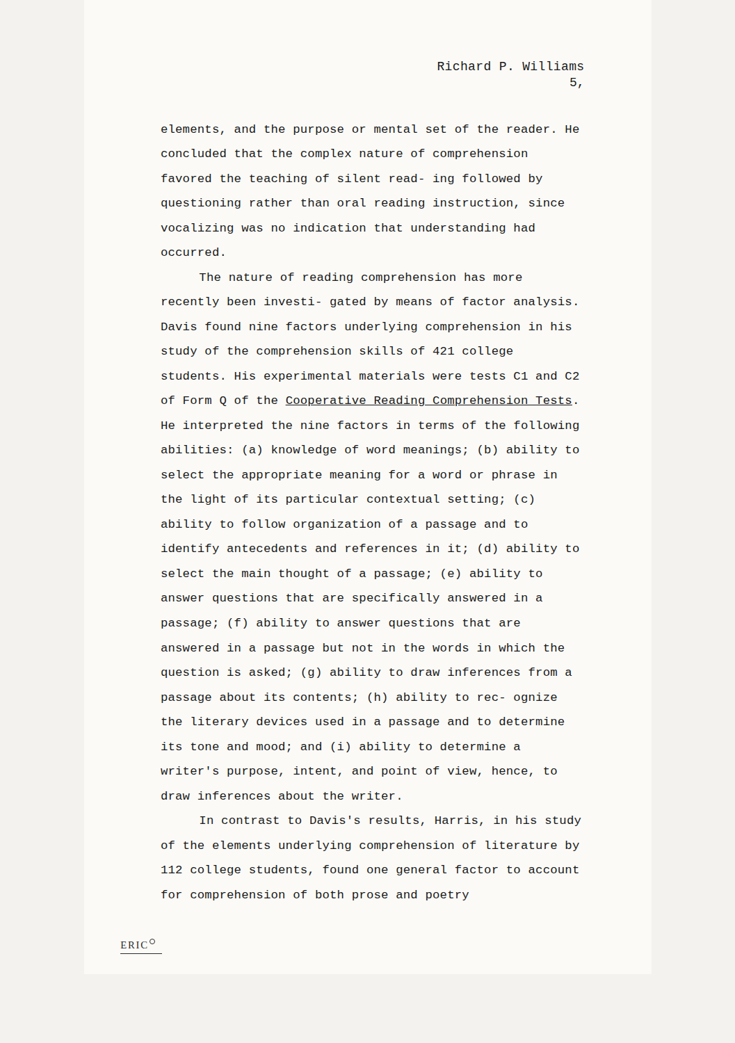Richard P. Williams
5,
elements, and the purpose or mental set of the reader. He concluded that the complex nature of comprehension favored the teaching of silent read- ing followed by questioning rather than oral reading instruction, since vocalizing was no indication that understanding had occurred.
The nature of reading comprehension has more recently been investi- gated by means of factor analysis. Davis found nine factors underlying comprehension in his study of the comprehension skills of 421 college students. His experimental materials were tests C1 and C2 of Form Q of the Cooperative Reading Comprehension Tests. He interpreted the nine factors in terms of the following abilities: (a) knowledge of word meanings; (b) ability to select the appropriate meaning for a word or phrase in the light of its particular contextual setting; (c) ability to follow organization of a passage and to identify antecedents and references in it; (d) ability to select the main thought of a passage; (e) ability to answer questions that are specifically answered in a passage; (f) ability to answer questions that are answered in a passage but not in the words in which the question is asked; (g) ability to draw inferences from a passage about its contents; (h) ability to rec- ognize the literary devices used in a passage and to determine its tone and mood; and (i) ability to determine a writer's purpose, intent, and point of view, hence, to draw inferences about the writer.
In contrast to Davis's results, Harris, in his study of the elements underlying comprehension of literature by 112 college students, found one general factor to account for comprehension of both prose and poetry
ERIC